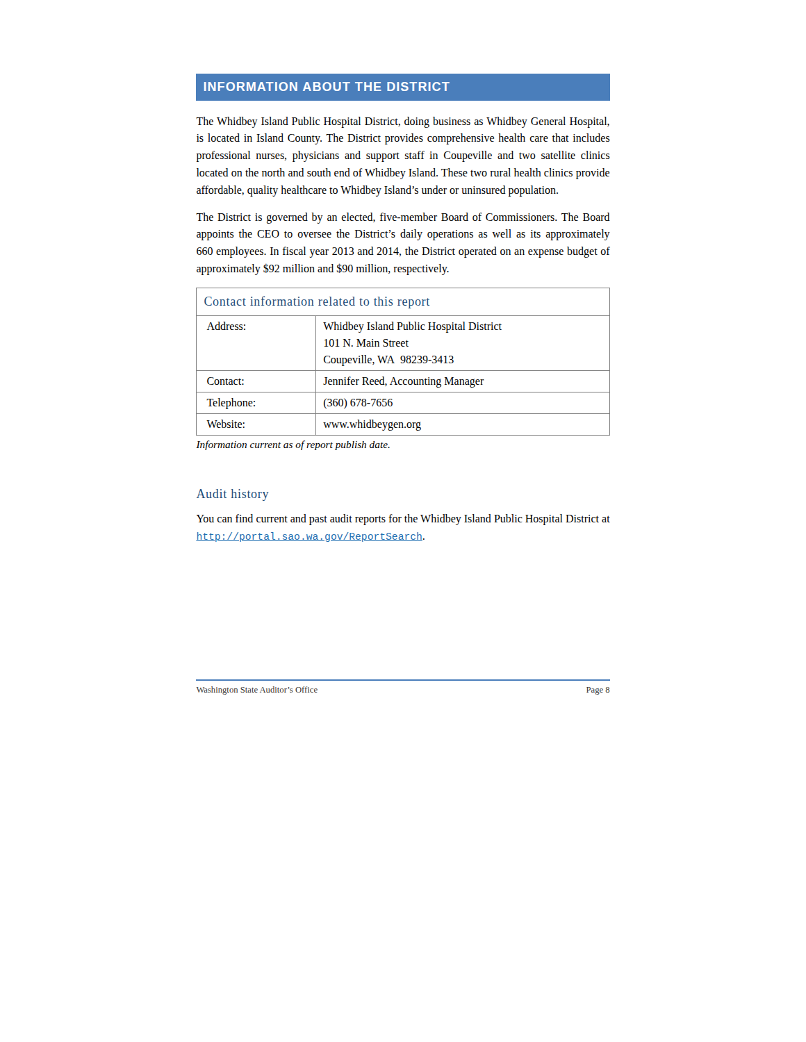INFORMATION ABOUT THE DISTRICT
The Whidbey Island Public Hospital District, doing business as Whidbey General Hospital, is located in Island County. The District provides comprehensive health care that includes professional nurses, physicians and support staff in Coupeville and two satellite clinics located on the north and south end of Whidbey Island. These two rural health clinics provide affordable, quality healthcare to Whidbey Island’s under or uninsured population.
The District is governed by an elected, five-member Board of Commissioners. The Board appoints the CEO to oversee the District’s daily operations as well as its approximately 660 employees. In fiscal year 2013 and 2014, the District operated on an expense budget of approximately $92 million and $90 million, respectively.
| Contact information related to this report |
| Address: | Whidbey Island Public Hospital District 101 N. Main Street Coupeville, WA 98239-3413 |
| Contact: | Jennifer Reed, Accounting Manager |
| Telephone: | (360) 678-7656 |
| Website: | www.whidbeygen.org |
Information current as of report publish date.
Audit history
You can find current and past audit reports for the Whidbey Island Public Hospital District at http://portal.sao.wa.gov/ReportSearch.
Washington State Auditor’s Office Page 8